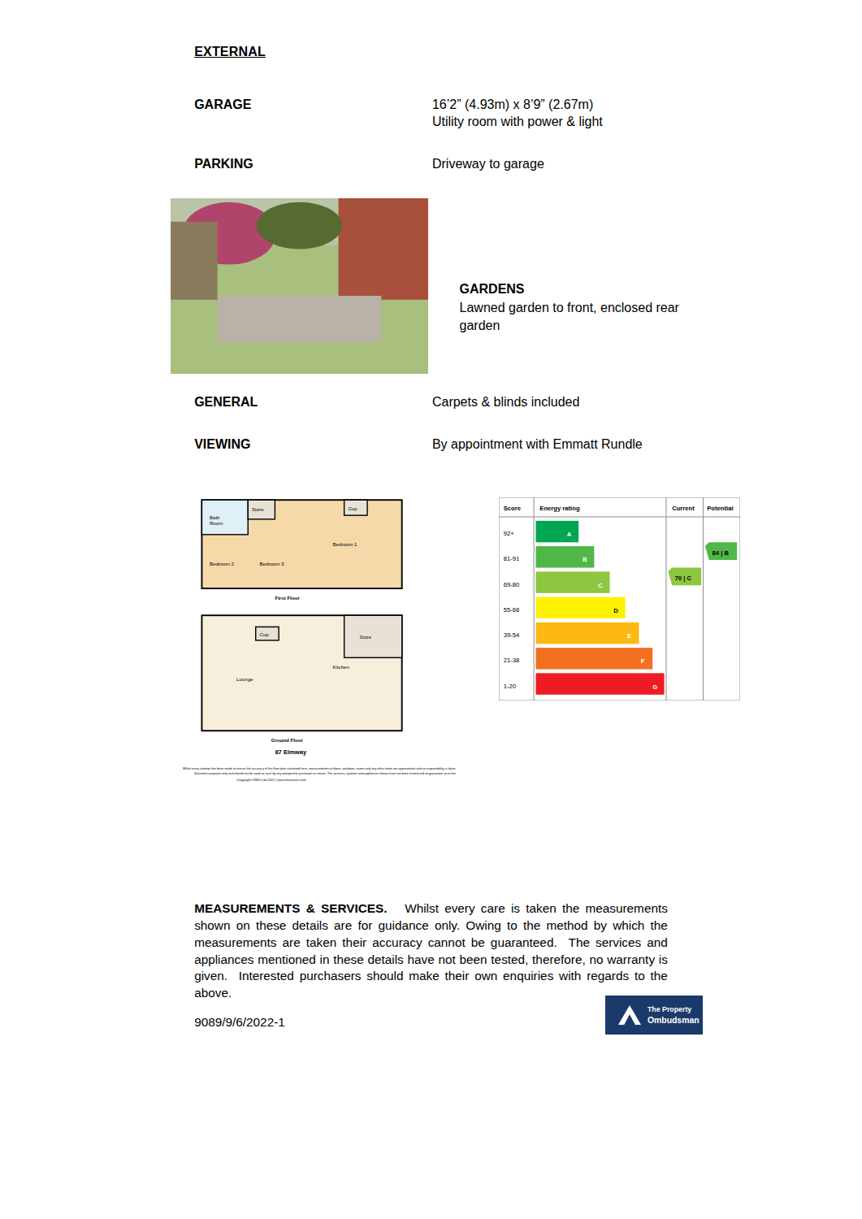EXTERNAL
GARAGE
16’2” (4.93m) x 8’9” (2.67m)
Utility room with power & light
PARKING
Driveway to garage
GARDENS
Lawned garden to front, enclosed rear garden
GENERAL
Carpets & blinds included
VIEWING
By appointment with Emmatt Rundle
MEASUREMENTS & SERVICES. Whilst every care is taken the measurements shown on these details are for guidance only. Owing to the method by which the measurements are taken their accuracy cannot be guaranteed. The services and appliances mentioned in these details have not been tested, therefore, no warranty is given. Interested purchasers should make their own enquiries with regards to the above.
9089/9/6/2022-1